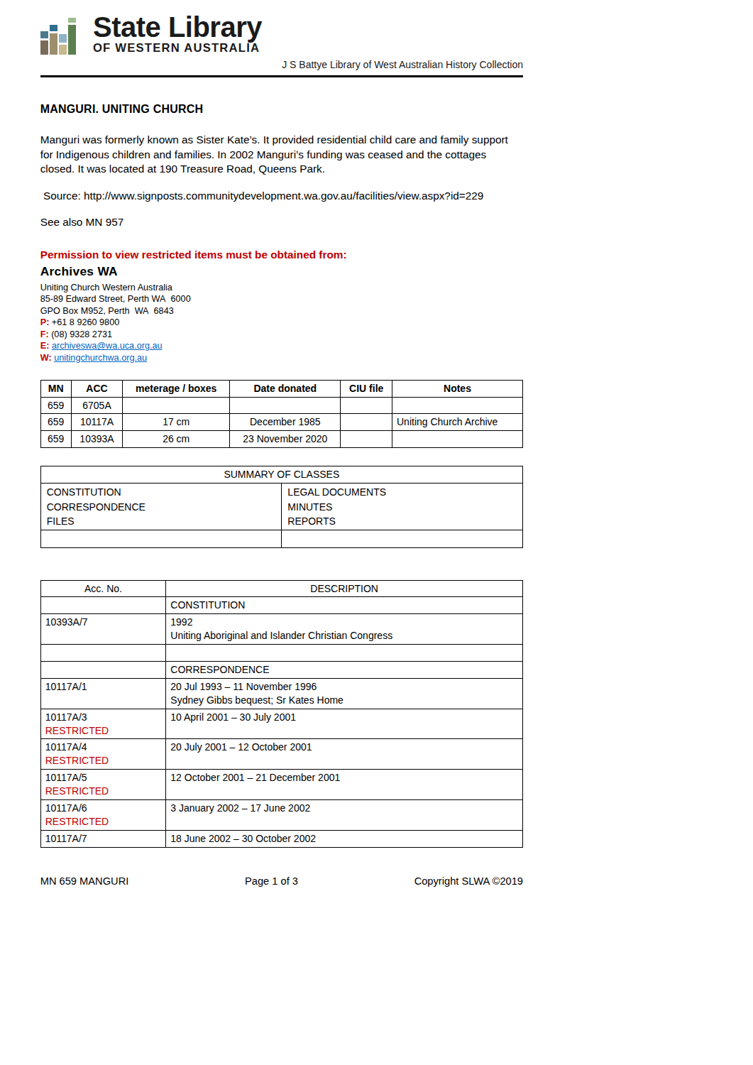State Library OF WESTERN AUSTRALIA
J S Battye Library of West Australian History Collection
MANGURI. UNITING CHURCH
Manguri was formerly known as Sister Kate’s. It provided residential child care and family support for Indigenous children and families. In 2002 Manguri’s funding was ceased and the cottages closed. It was located at 190 Treasure Road, Queens Park.
Source: http://www.signposts.communitydevelopment.wa.gov.au/facilities/view.aspx?id=229
See also MN 957
Permission to view restricted items must be obtained from:
Archives WA
Uniting Church Western Australia
85-89 Edward Street, Perth WA 6000
GPO Box M952, Perth WA 6843
P: +61 8 9260 9800
F: (08) 9328 2731
E: archiveswa@wa.uca.org.au
W: unitingchurchwa.org.au
| MN | ACC | meterage / boxes | Date donated | CIU file | Notes |
| --- | --- | --- | --- | --- | --- |
| 659 | 6705A | | | | |
| 659 | 10117A | 17 cm | December 1985 | | Uniting Church Archive |
| 659 | 10393A | 26 cm | 23 November 2020 | | |
| SUMMARY OF CLASSES |
| --- |
| CONSTITUTION CORRESPONDENCE FILES | LEGAL DOCUMENTS MINUTES REPORTS |
| Acc. No. | DESCRIPTION |
| --- | --- |
| | CONSTITUTION |
| 10393A/7 | 1992 Uniting Aboriginal and Islander Christian Congress |
| | CORRESPONDENCE |
| 10117A/1 | 20 Jul 1993 – 11 November 1996 Sydney Gibbs bequest; Sr Kates Home |
| 10117A/3 RESTRICTED | 10 April 2001 – 30 July 2001 |
| 10117A/4 RESTRICTED | 20 July 2001 – 12 October 2001 |
| 10117A/5 RESTRICTED | 12 October 2001 – 21 December 2001 |
| 10117A/6 RESTRICTED | 3 January 2002 – 17 June 2002 |
| 10117A/7 | 18 June 2002 – 30 October 2002 |
MN 659 MANGURI Page 1 of 3 Copyright SLWA ©2019